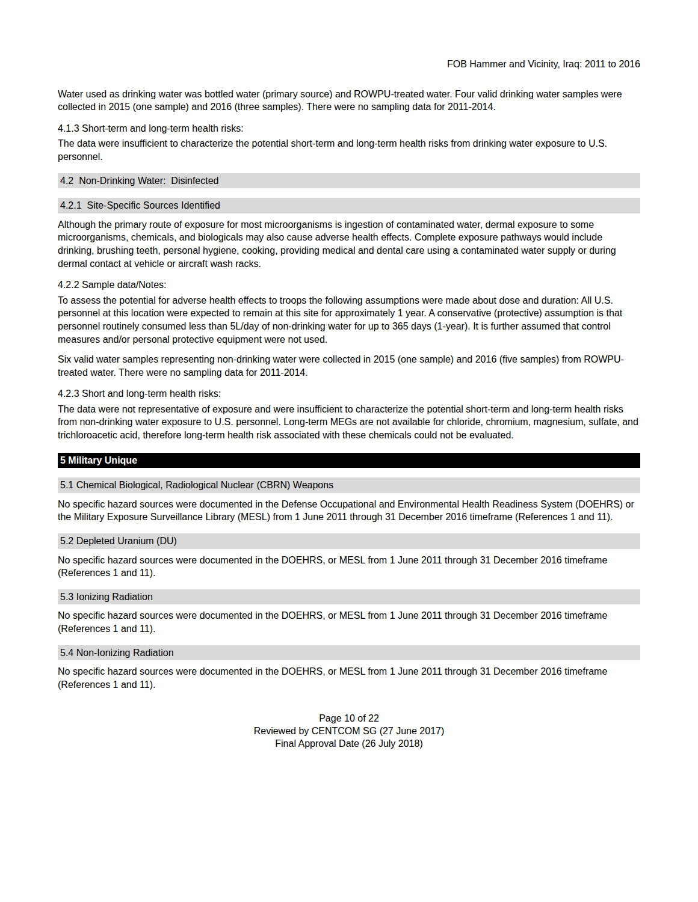FOB Hammer and Vicinity, Iraq: 2011 to 2016
Water used as drinking water was bottled water (primary source) and ROWPU-treated water. Four valid drinking water samples were collected in 2015 (one sample) and 2016 (three samples). There were no sampling data for 2011-2014.
4.1.3 Short-term and long-term health risks:
The data were insufficient to characterize the potential short-term and long-term health risks from drinking water exposure to U.S. personnel.
4.2 Non-Drinking Water: Disinfected
4.2.1 Site-Specific Sources Identified
Although the primary route of exposure for most microorganisms is ingestion of contaminated water, dermal exposure to some microorganisms, chemicals, and biologicals may also cause adverse health effects. Complete exposure pathways would include drinking, brushing teeth, personal hygiene, cooking, providing medical and dental care using a contaminated water supply or during dermal contact at vehicle or aircraft wash racks.
4.2.2 Sample data/Notes:
To assess the potential for adverse health effects to troops the following assumptions were made about dose and duration: All U.S. personnel at this location were expected to remain at this site for approximately 1 year. A conservative (protective) assumption is that personnel routinely consumed less than 5L/day of non-drinking water for up to 365 days (1-year). It is further assumed that control measures and/or personal protective equipment were not used.
Six valid water samples representing non-drinking water were collected in 2015 (one sample) and 2016 (five samples) from ROWPU-treated water. There were no sampling data for 2011-2014.
4.2.3 Short and long-term health risks:
The data were not representative of exposure and were insufficient to characterize the potential short-term and long-term health risks from non-drinking water exposure to U.S. personnel. Long-term MEGs are not available for chloride, chromium, magnesium, sulfate, and trichloroacetic acid, therefore long-term health risk associated with these chemicals could not be evaluated.
5 Military Unique
5.1 Chemical Biological, Radiological Nuclear (CBRN) Weapons
No specific hazard sources were documented in the Defense Occupational and Environmental Health Readiness System (DOEHRS) or the Military Exposure Surveillance Library (MESL) from 1 June 2011 through 31 December 2016 timeframe (References 1 and 11).
5.2 Depleted Uranium (DU)
No specific hazard sources were documented in the DOEHRS, or MESL from 1 June 2011 through 31 December 2016 timeframe (References 1 and 11).
5.3 Ionizing Radiation
No specific hazard sources were documented in the DOEHRS, or MESL from 1 June 2011 through 31 December 2016 timeframe (References 1 and 11).
5.4 Non-Ionizing Radiation
No specific hazard sources were documented in the DOEHRS, or MESL from 1 June 2011 through 31 December 2016 timeframe (References 1 and 11).
Page 10 of 22
Reviewed by CENTCOM SG (27 June 2017)
Final Approval Date (26 July 2018)